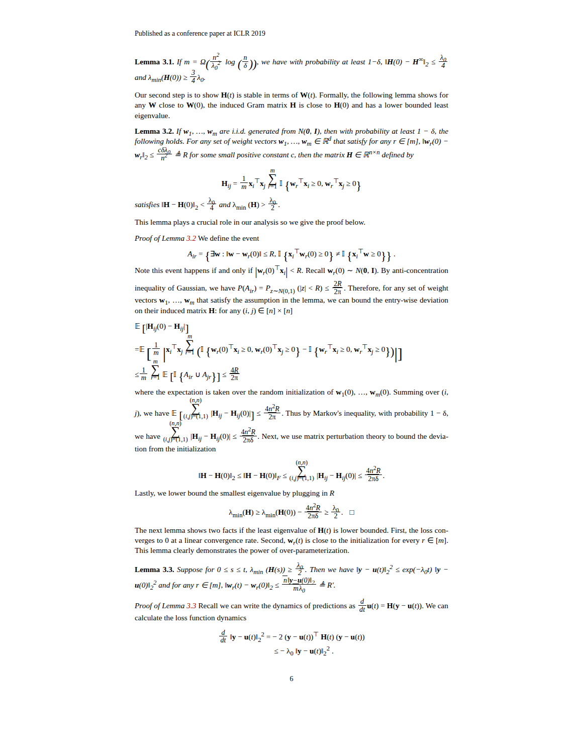Published as a conference paper at ICLR 2019
Lemma 3.1. If m = Ω(n2 λ02 log (nδ)), we have with probability at least 1−δ, ‖H(0) − H∞‖2 ≤ λ04 and λmin(H(0)) ≥ 34λ0.
Our second step is to show H(t) is stable in terms of W(t). Formally, the following lemma shows for any W close to W(0), the induced Gram matrix H is close to H(0) and has a lower bounded least eigenvalue.
Lemma 3.2. If w1, …, wm are i.i.d. generated from N(0, I), then with probability at least 1 − δ, the following holds. For any set of weight vectors w1, …, wm ∈ ℝd that satisfy for any r ∈ [m], ‖wr(0) − wr‖2 ≤ cδλ0 n2 ≜ R for some small positive constant c, then the matrix H ∈ ℝn×n defined by
Hij = 1 m xi⊤xj m∑r=1 𝕀 {wr⊤xi ≥ 0, wr⊤xj ≥ 0}
satisfies ‖H − H(0)‖2 < λ04 and λmin (H) > λ02.
This lemma plays a crucial role in our analysis so we give the proof below.
Proof of Lemma 3.2 We define the event
Air = {∃w : ‖w − wr(0)‖ ≤ R, 𝕀 {xi⊤wr(0) ≥ 0} ≠ 𝕀 {xi⊤w ≥ 0}} .
Note this event happens if and only if |wr(0)⊤xi| < R. Recall wr(0) ∼ N(0, I). By anti-concentration inequality of Gaussian, we have P(Air) = Pz∼N(0,1) (|z| < R) ≤ 2R 2π. Therefore, for any set of weight vectors w1, …, wm that satisfy the assumption in the lemma, we can bound the entry-wise deviation on their induced matrix H: for any (i, j) ∈ [n] × [n]
𝔼 [|Hij(0) − Hij|]
=𝔼 [1 m |xi⊤xj m∑r=1 (𝕀 {wr(0)⊤xi ≥ 0, wr(0)⊤xj ≥ 0} − 𝕀 {wr⊤xi ≥ 0, wr⊤xj ≥ 0})|]
≤1 m m∑r=1 𝔼 [𝕀 {Air ∪ Ajr}] ≤ 4R 2π
where the expectation is taken over the random initialization of w1(0), …, wm(0). Summing over (i, j), we have 𝔼 [(n,n)∑(i,j)=(1,1) |Hij − Hij(0)|] ≤ 4n2R 2π. Thus by Markov's inequality, with probability 1 − δ, we have (n,n)∑(i,j)=(1,1) |Hij − Hij(0)| ≤ 4n2R 2πδ. Next, we use matrix perturbation theory to bound the deviation from the initialization
‖H − H(0)‖2 ≤ ‖H − H(0)‖F ≤ (n,n)∑(i,j)=(1,1) |Hij − Hij(0)| ≤ 4n2R 2πδ.
Lastly, we lower bound the smallest eigenvalue by plugging in R
λmin(H) ≥ λmin(H(0)) − 4n2R 2πδ ≥ λ02. □
The next lemma shows two facts if the least eigenvalue of H(t) is lower bounded. First, the loss converges to 0 at a linear convergence rate. Second, wr(t) is close to the initialization for every r ∈ [m]. This lemma clearly demonstrates the power of over-parameterization.
Lemma 3.3. Suppose for 0 ≤ s ≤ t, λmin (H(s)) ≥ λ02. Then we have ‖y − u(t)‖22 ≤ exp(−λ0t) ‖y − u(0)‖22 and for any r ∈ [m], ‖wr(t) − wr(0)‖2 ≤ n‖y−u(0)‖2 mλ0 ≜ R′.
Proof of Lemma 3.3 Recall we can write the dynamics of predictions as ddt u(t) = H(y − u(t)). We can calculate the loss function dynamics
ddt ‖y − u(t)‖22 = − 2 (y − u(t))⊤ H(t) (y − u(t))
≤ − λ0 ‖y − u(t)‖22 .
6